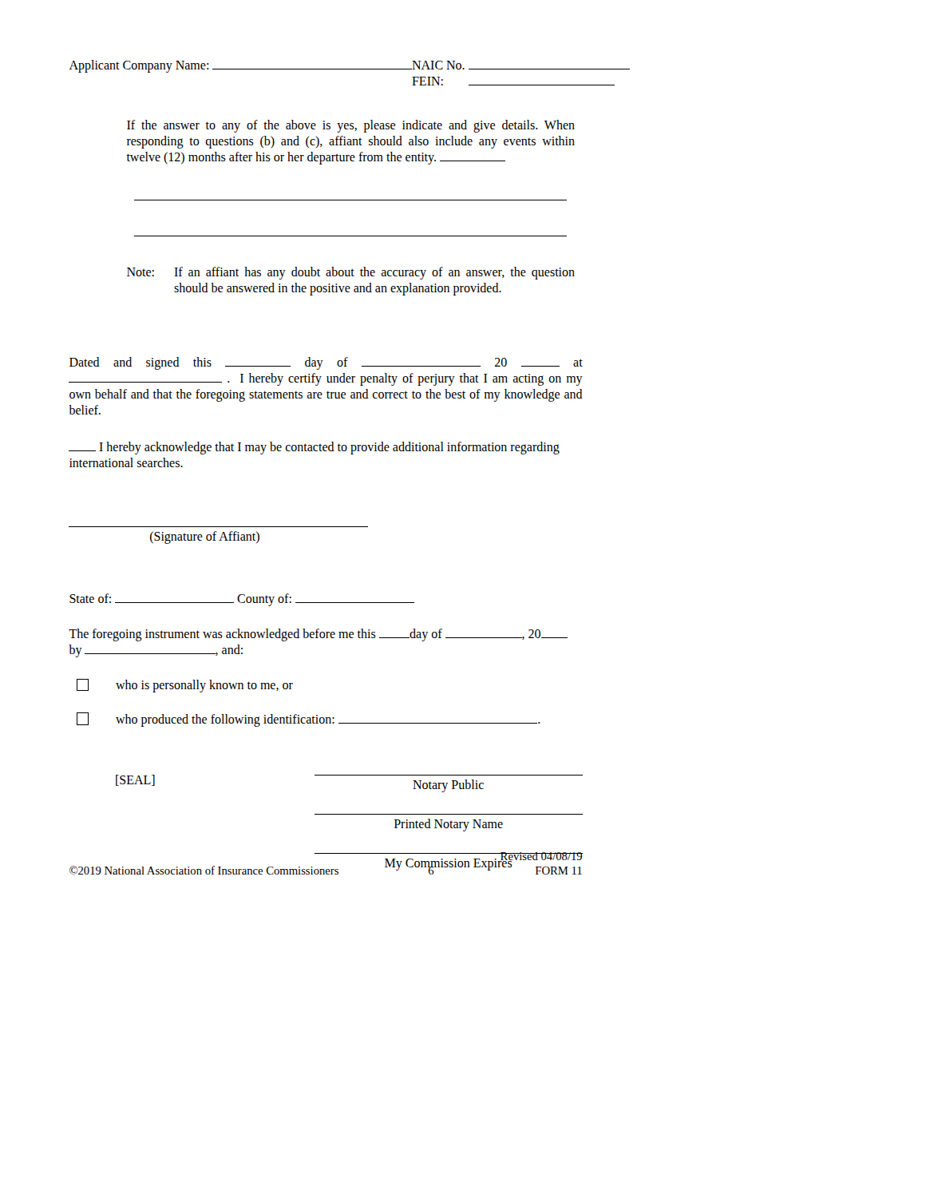Applicant Company Name:
| NAIC No. | |
| FEIN: | |
If the answer to any of the above is yes, please indicate and give details. When responding to questions (b) and (c), affiant should also include any events within twelve (12) months after his or her departure from the entity.
Note:
If an affiant has any doubt about the accuracy of an answer, the question should be answered in the positive and an explanation provided.
Dated and signed this day of 20 at . I hereby certify under penalty of perjury that I am acting on my own behalf and that the foregoing statements are true and correct to the best of my knowledge and belief.
I hereby acknowledge that I may be contacted to provide additional information regarding international searches.
(Signature of Affiant)
State of: County of:
The foregoing instrument was acknowledged before me this day of , 20 by , and:
who is personally known to me, or
who produced the following identification: .
[SEAL]
Notary Public
Printed Notary Name
My Commission Expires
©2019 National Association of Insurance Commissioners
6
Revised 04/08/19
FORM 11